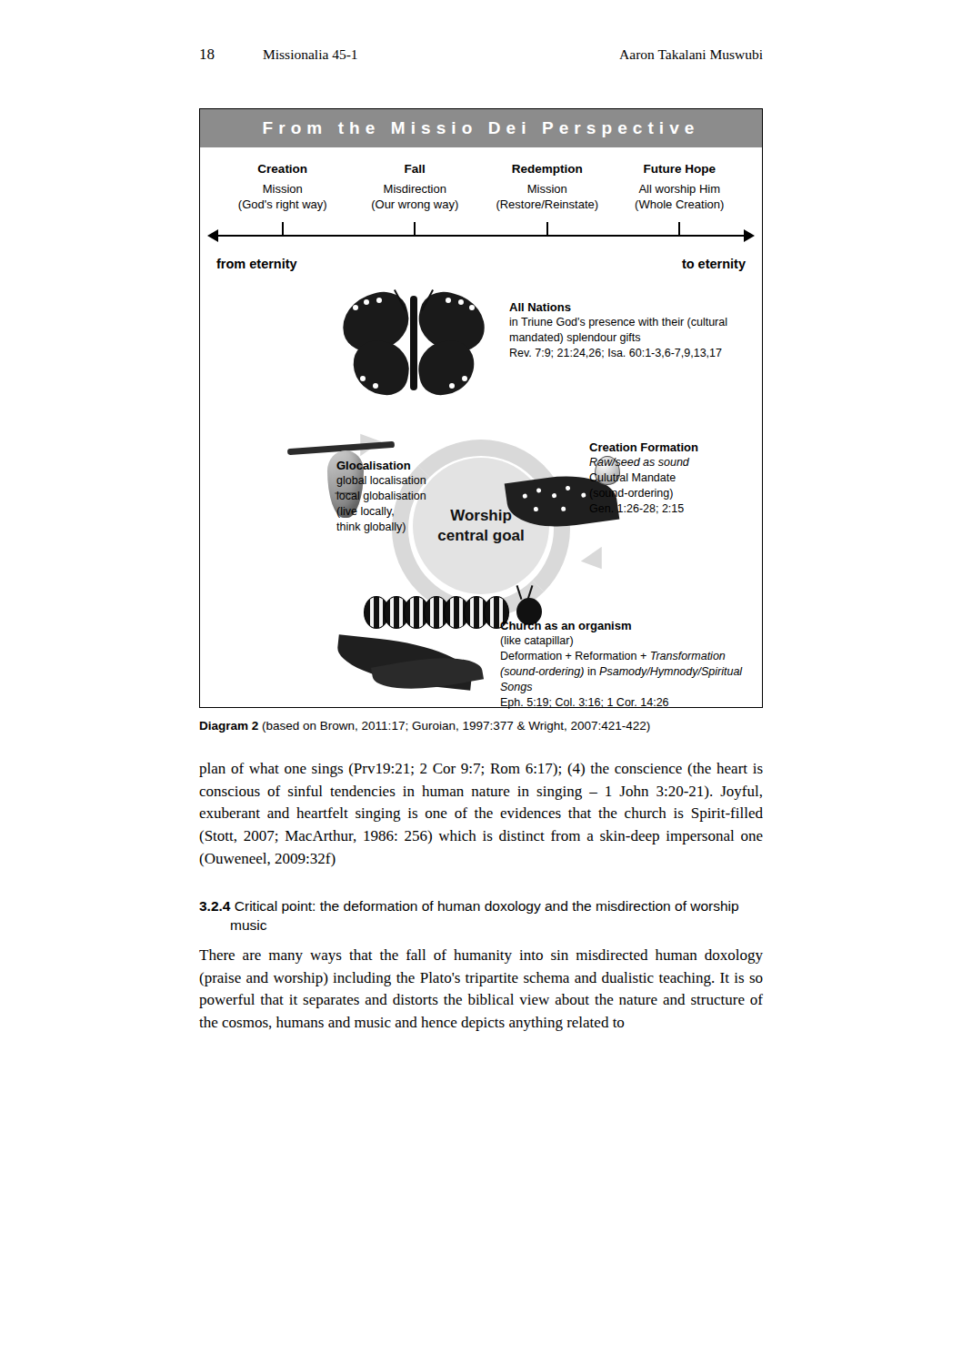18
Missionalia 45-1
Aaron Takalani Muswubi
From the Missio Dei Perspective
Creation
Fall
Redemption
Future Hope
Mission
(God's right way)
Misdirection
(Our wrong way)
Mission
(Restore/Reinstate)
All worship Him
(Whole Creation)
from eternity to eternity
All Nations
in Triune God's presence with their (cultural mandated) splendour gifts
Rev. 7:9; 21:24,26; Isa. 60:1-3,6-7,9,13,17
Worship
central goal
Glocalisation
global localisation
local globalisation
(live locally,
think globally)
Creation Formation
Raw/seed as sound
Culutral Mandate
(sound-ordering)
Gen. 1:26-28; 2:15
Church as an organism
(like catapillar)
Deformation + Reformation + Transformation
(sound-ordering) in Psamody/Hymnody/Spiritual Songs
Eph. 5:19; Col. 3:16; 1 Cor. 14:26
Diagram 2 (based on Brown, 2011:17; Guroian, 1997:377 & Wright, 2007:421-422)
plan of what one sings (Prv19:21; 2 Cor 9:7; Rom 6:17); (4) the conscience (the heart is conscious of sinful tendencies in human nature in singing – 1 John 3:20-21). Joyful, exuberant and heartfelt singing is one of the evidences that the church is Spirit-filled (Stott, 2007; MacArthur, 1986: 256) which is distinct from a skin-deep impersonal one (Ouweneel, 2009:32f)
3.2.4 Critical point: the deformation of human doxology and the misdirection of worship music
There are many ways that the fall of humanity into sin misdirected human doxology (praise and worship) including the Plato's tripartite schema and dualistic teaching. It is so powerful that it separates and distorts the biblical view about the nature and structure of the cosmos, humans and music and hence depicts anything related to